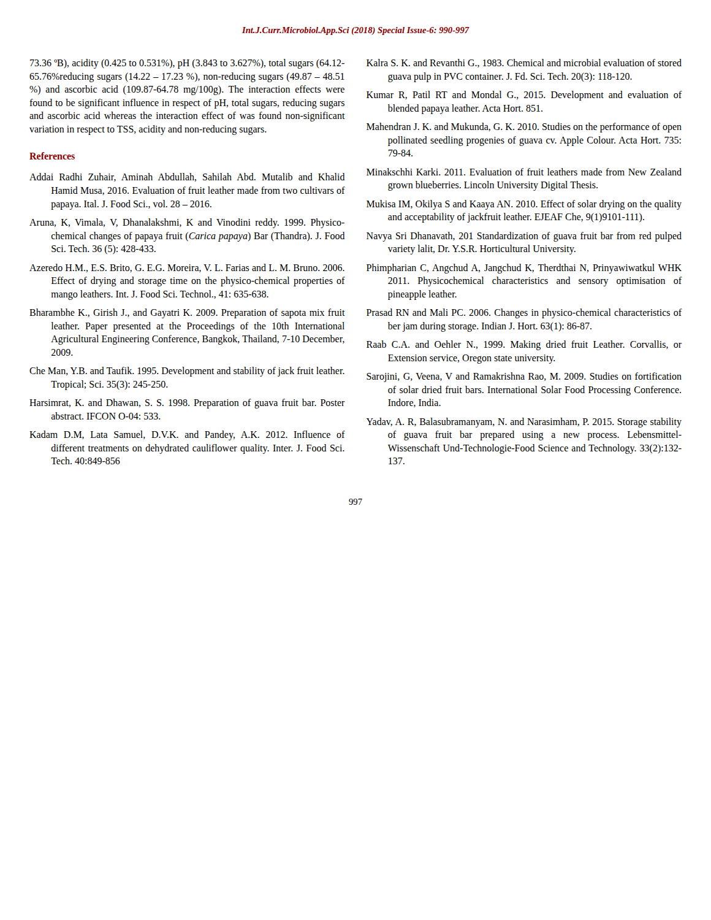Int.J.Curr.Microbiol.App.Sci (2018) Special Issue-6: 990-997
73.36 ºB), acidity (0.425 to 0.531%), pH (3.843 to 3.627%), total sugars (64.12-65.76%reducing sugars (14.22 – 17.23 %), non-reducing sugars (49.87 – 48.51 %) and ascorbic acid (109.87-64.78 mg/100g). The interaction effects were found to be significant influence in respect of pH, total sugars, reducing sugars and ascorbic acid whereas the interaction effect of was found non-significant variation in respect to TSS, acidity and non-reducing sugars.
References
Addai Radhi Zuhair, Aminah Abdullah, Sahilah Abd. Mutalib and Khalid Hamid Musa, 2016. Evaluation of fruit leather made from two cultivars of papaya. Ital. J. Food Sci., vol. 28 – 2016.
Aruna, K, Vimala, V, Dhanalakshmi, K and Vinodini reddy. 1999. Physico-chemical changes of papaya fruit (Carica papaya) Bar (Thandra). J. Food Sci. Tech. 36 (5): 428-433.
Azeredo H.M., E.S. Brito, G. E.G. Moreira, V. L. Farias and L. M. Bruno. 2006. Effect of drying and storage time on the physico-chemical properties of mango leathers. Int. J. Food Sci. Technol., 41: 635-638.
Bharambhe K., Girish J., and Gayatri K. 2009. Preparation of sapota mix fruit leather. Paper presented at the Proceedings of the 10th International Agricultural Engineering Conference, Bangkok, Thailand, 7-10 December, 2009.
Che Man, Y.B. and Taufik. 1995. Development and stability of jack fruit leather. Tropical; Sci. 35(3): 245-250.
Harsimrat, K. and Dhawan, S. S. 1998. Preparation of guava fruit bar. Poster abstract. IFCON O-04: 533.
Kadam D.M, Lata Samuel, D.V.K. and Pandey, A.K. 2012. Influence of different treatments on dehydrated cauliflower quality. Inter. J. Food Sci. Tech. 40:849-856
Kalra S. K. and Revanthi G., 1983. Chemical and microbial evaluation of stored guava pulp in PVC container. J. Fd. Sci. Tech. 20(3): 118-120.
Kumar R, Patil RT and Mondal G., 2015. Development and evaluation of blended papaya leather. Acta Hort. 851.
Mahendran J. K. and Mukunda, G. K. 2010. Studies on the performance of open pollinated seedling progenies of guava cv. Apple Colour. Acta Hort. 735: 79-84.
Minakschhi Karki. 2011. Evaluation of fruit leathers made from New Zealand grown blueberries. Lincoln University Digital Thesis.
Mukisa IM, Okilya S and Kaaya AN. 2010. Effect of solar drying on the quality and acceptability of jackfruit leather. EJEAF Che, 9(1)9101-111).
Navya Sri Dhanavath, 201 Standardization of guava fruit bar from red pulped variety lalit, Dr. Y.S.R. Horticultural University.
Phimpharian C, Angchud A, Jangchud K, Therdthai N, Prinyawiwatkul WHK 2011. Physicochemical characteristics and sensory optimisation of pineapple leather.
Prasad RN and Mali PC. 2006. Changes in physico-chemical characteristics of ber jam during storage. Indian J. Hort. 63(1): 86-87.
Raab C.A. and Oehler N., 1999. Making dried fruit Leather. Corvallis, or Extension service, Oregon state university.
Sarojini, G, Veena, V and Ramakrishna Rao, M. 2009. Studies on fortification of solar dried fruit bars. International Solar Food Processing Conference. Indore, India.
Yadav, A. R, Balasubramanyam, N. and Narasimham, P. 2015. Storage stability of guava fruit bar prepared using a new process. Lebensmittel- Wissenschaft Und-Technologie-Food Science and Technology. 33(2):132-137.
997